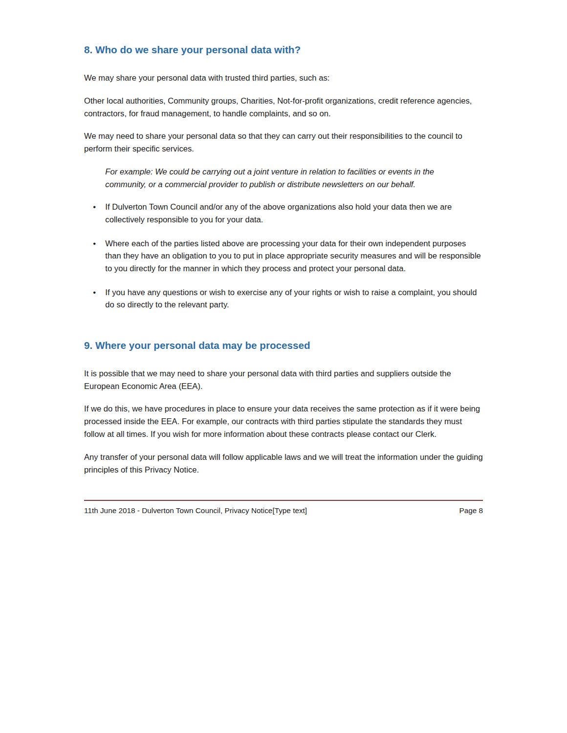8. Who do we share your personal data with?
We may share your personal data with trusted third parties, such as:
Other local authorities, Community groups, Charities, Not-for-profit organizations, credit reference agencies, contractors, for fraud management, to handle complaints, and so on.
We may need to share your personal data so that they can carry out their responsibilities to the council to perform their specific services.
For example: We could be carrying out a joint venture in relation to facilities or events in the community, or a commercial provider to publish or distribute newsletters on our behalf.
If Dulverton Town Council and/or any of the above organizations also hold your data then we are collectively responsible to you for your data.
Where each of the parties listed above are processing your data for their own independent purposes than they have an obligation to you to put in place appropriate security measures and will be responsible to you directly for the manner in which they process and protect your personal data.
If you have any questions or wish to exercise any of your rights or wish to raise a complaint, you should do so directly to the relevant party.
9. Where your personal data may be processed
It is possible that we may need to share your personal data with third parties and suppliers outside the European Economic Area (EEA).
If we do this, we have procedures in place to ensure your data receives the same protection as if it were being processed inside the EEA. For example, our contracts with third parties stipulate the standards they must follow at all times. If you wish for more information about these contracts please contact our Clerk.
Any transfer of your personal data will follow applicable laws and we will treat the information under the guiding principles of this Privacy Notice.
11th June 2018 - Dulverton Town Council, Privacy Notice[Type text] Page 8